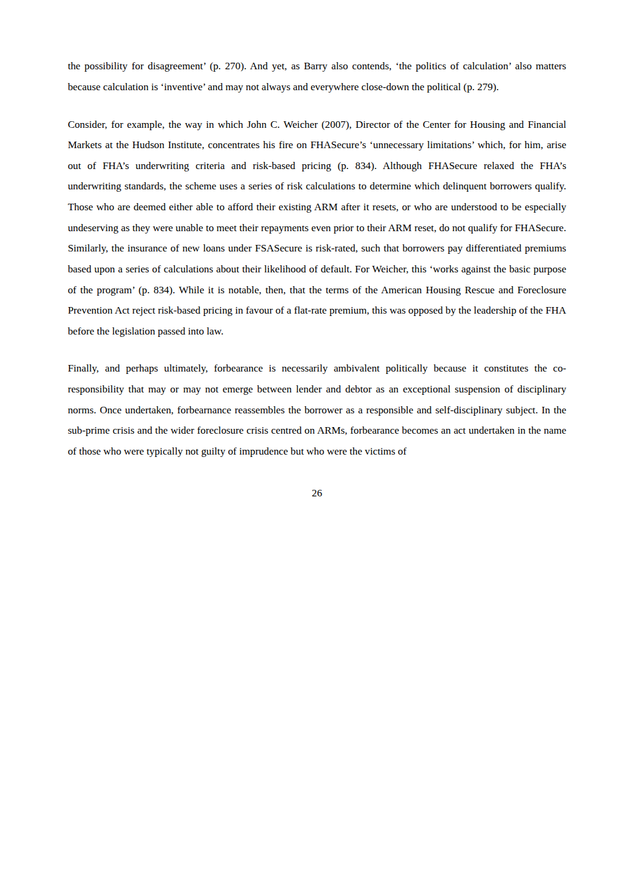the possibility for disagreement’ (p. 270). And yet, as Barry also contends, ‘the politics of calculation’ also matters because calculation is ‘inventive’ and may not always and everywhere close-down the political (p. 279).
Consider, for example, the way in which John C. Weicher (2007), Director of the Center for Housing and Financial Markets at the Hudson Institute, concentrates his fire on FHASecure’s ‘unnecessary limitations’ which, for him, arise out of FHA’s underwriting criteria and risk-based pricing (p. 834). Although FHASecure relaxed the FHA’s underwriting standards, the scheme uses a series of risk calculations to determine which delinquent borrowers qualify. Those who are deemed either able to afford their existing ARM after it resets, or who are understood to be especially undeserving as they were unable to meet their repayments even prior to their ARM reset, do not qualify for FHASecure. Similarly, the insurance of new loans under FSASecure is risk-rated, such that borrowers pay differentiated premiums based upon a series of calculations about their likelihood of default. For Weicher, this ‘works against the basic purpose of the program’ (p. 834). While it is notable, then, that the terms of the American Housing Rescue and Foreclosure Prevention Act reject risk-based pricing in favour of a flat-rate premium, this was opposed by the leadership of the FHA before the legislation passed into law.
Finally, and perhaps ultimately, forbearance is necessarily ambivalent politically because it constitutes the co-responsibility that may or may not emerge between lender and debtor as an exceptional suspension of disciplinary norms. Once undertaken, forbearnance reassembles the borrower as a responsible and self-disciplinary subject. In the sub-prime crisis and the wider foreclosure crisis centred on ARMs, forbearance becomes an act undertaken in the name of those who were typically not guilty of imprudence but who were the victims of
26